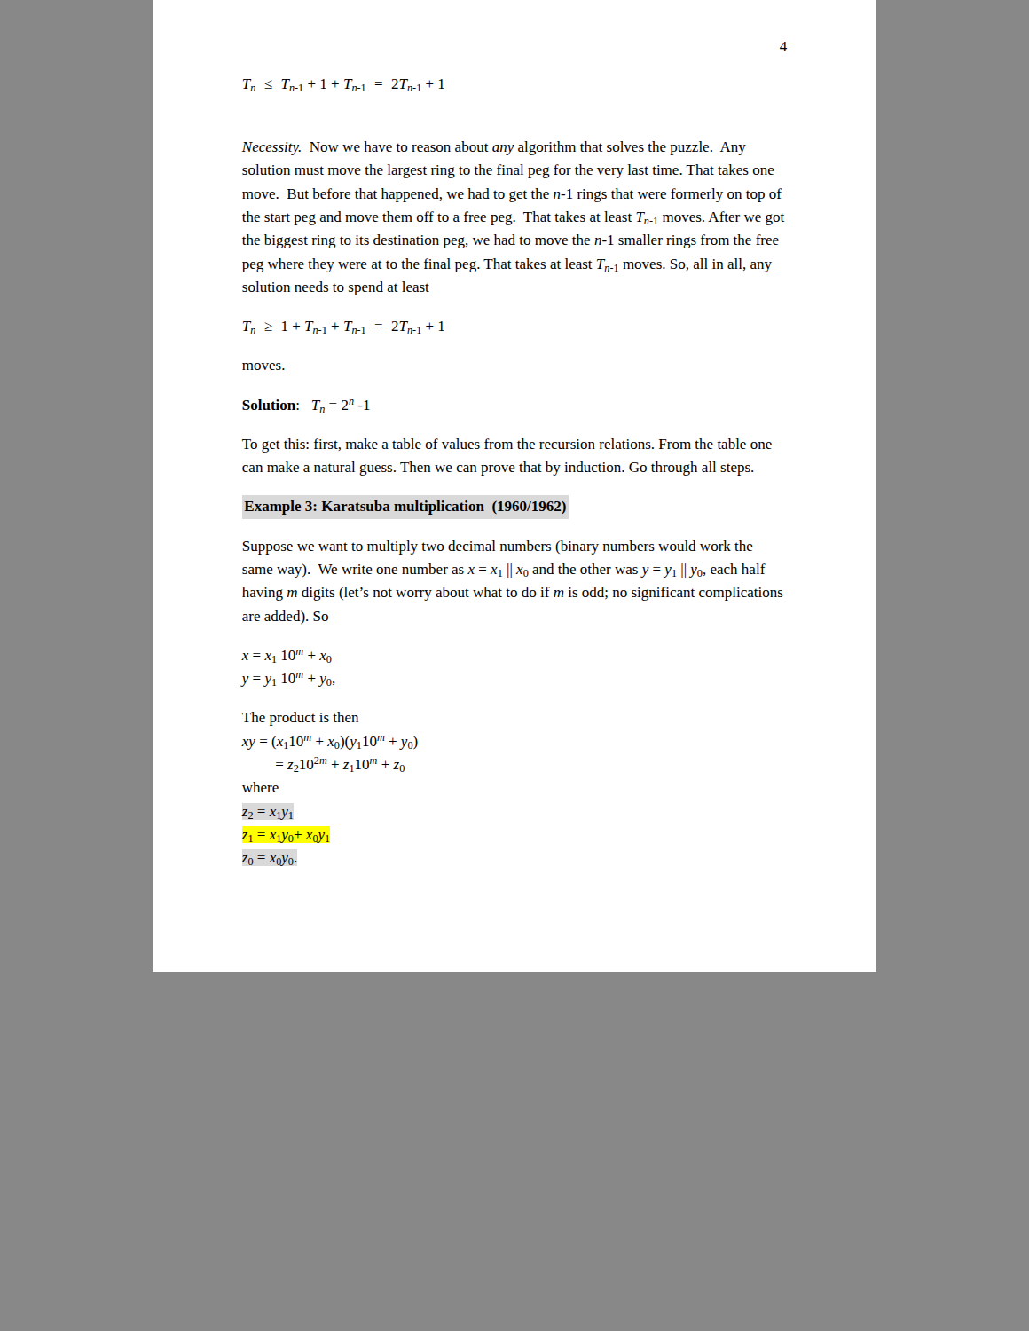4
Tn≤Tn-1 + 1 + Tn-1=2Tn-1 + 1
Necessity. Now we have to reason about any algorithm that solves the puzzle. Any solution must move the largest ring to the final peg for the very last time. That takes one move. But before that happened, we had to get the n-1 rings that were formerly on top of the start peg and move them off to a free peg. That takes at least Tn-1 moves. After we got the biggest ring to its destination peg, we had to move the n-1 smaller rings from the free peg where they were at to the final peg. That takes at least Tn-1 moves. So, all in all, any solution needs to spend at least
Tn≥1 + Tn-1 + Tn-1=2Tn-1 + 1
moves.
Solution: Tn = 2n -1
To get this: first, make a table of values from the recursion relations. From the table one can make a natural guess. Then we can prove that by induction. Go through all steps.
Example 3: Karatsuba multiplication (1960/1962)
Suppose we want to multiply two decimal numbers (binary numbers would work the same way). We write one number as x = x1 || x0 and the other was y = y1 || y0, each half having m digits (let’s not worry about what to do if m is odd; no significant complications are added). So
x = x1 10m + x0
y = y1 10m + y0,
The product is then
xy = (x110m + x0)(y110m + y0)
= z2102m + z110m + z0
where
z2 = x1y1
z1 = x1y0+ x0y1
z0 = x0y0.